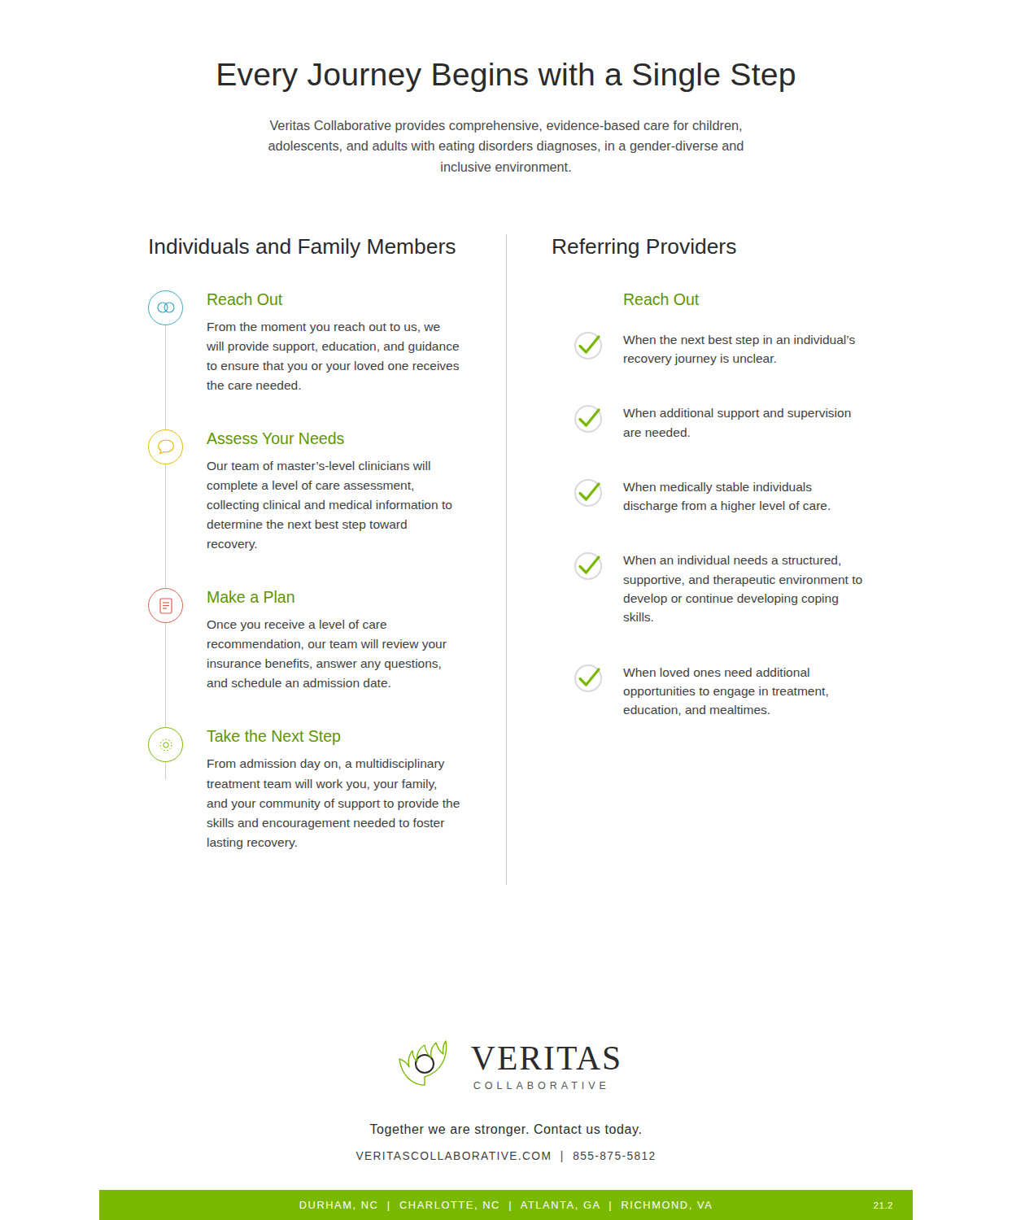Every Journey Begins with a Single Step
Veritas Collaborative provides comprehensive, evidence-based care for children, adolescents, and adults with eating disorders diagnoses, in a gender-diverse and inclusive environment.
Individuals and Family Members
Reach Out
From the moment you reach out to us, we will provide support, education, and guidance to ensure that you or your loved one receives the care needed.
Assess Your Needs
Our team of master’s-level clinicians will complete a level of care assessment, collecting clinical and medical information to determine the next best step toward recovery.
Make a Plan
Once you receive a level of care recommendation, our team will review your insurance benefits, answer any questions, and schedule an admission date.
Take the Next Step
From admission day on, a multidisciplinary treatment team will work you, your family, and your community of support to provide the skills and encouragement needed to foster lasting recovery.
Referring Providers
Reach Out
When the next best step in an individual’s recovery journey is unclear.
When additional support and supervision are needed.
When medically stable individuals discharge from a higher level of care.
When an individual needs a structured, supportive, and therapeutic environment to develop or continue developing coping skills.
When loved ones need additional opportunities to engage in treatment, education, and mealtimes.
VERITAS COLLABORATIVE
Together we are stronger. Contact us today.
VERITASCOLLABORATIVE.COM | 855-875-5812
DURHAM, NC | CHARLOTTE, NC | ATLANTA, GA | RICHMOND, VA 21.2